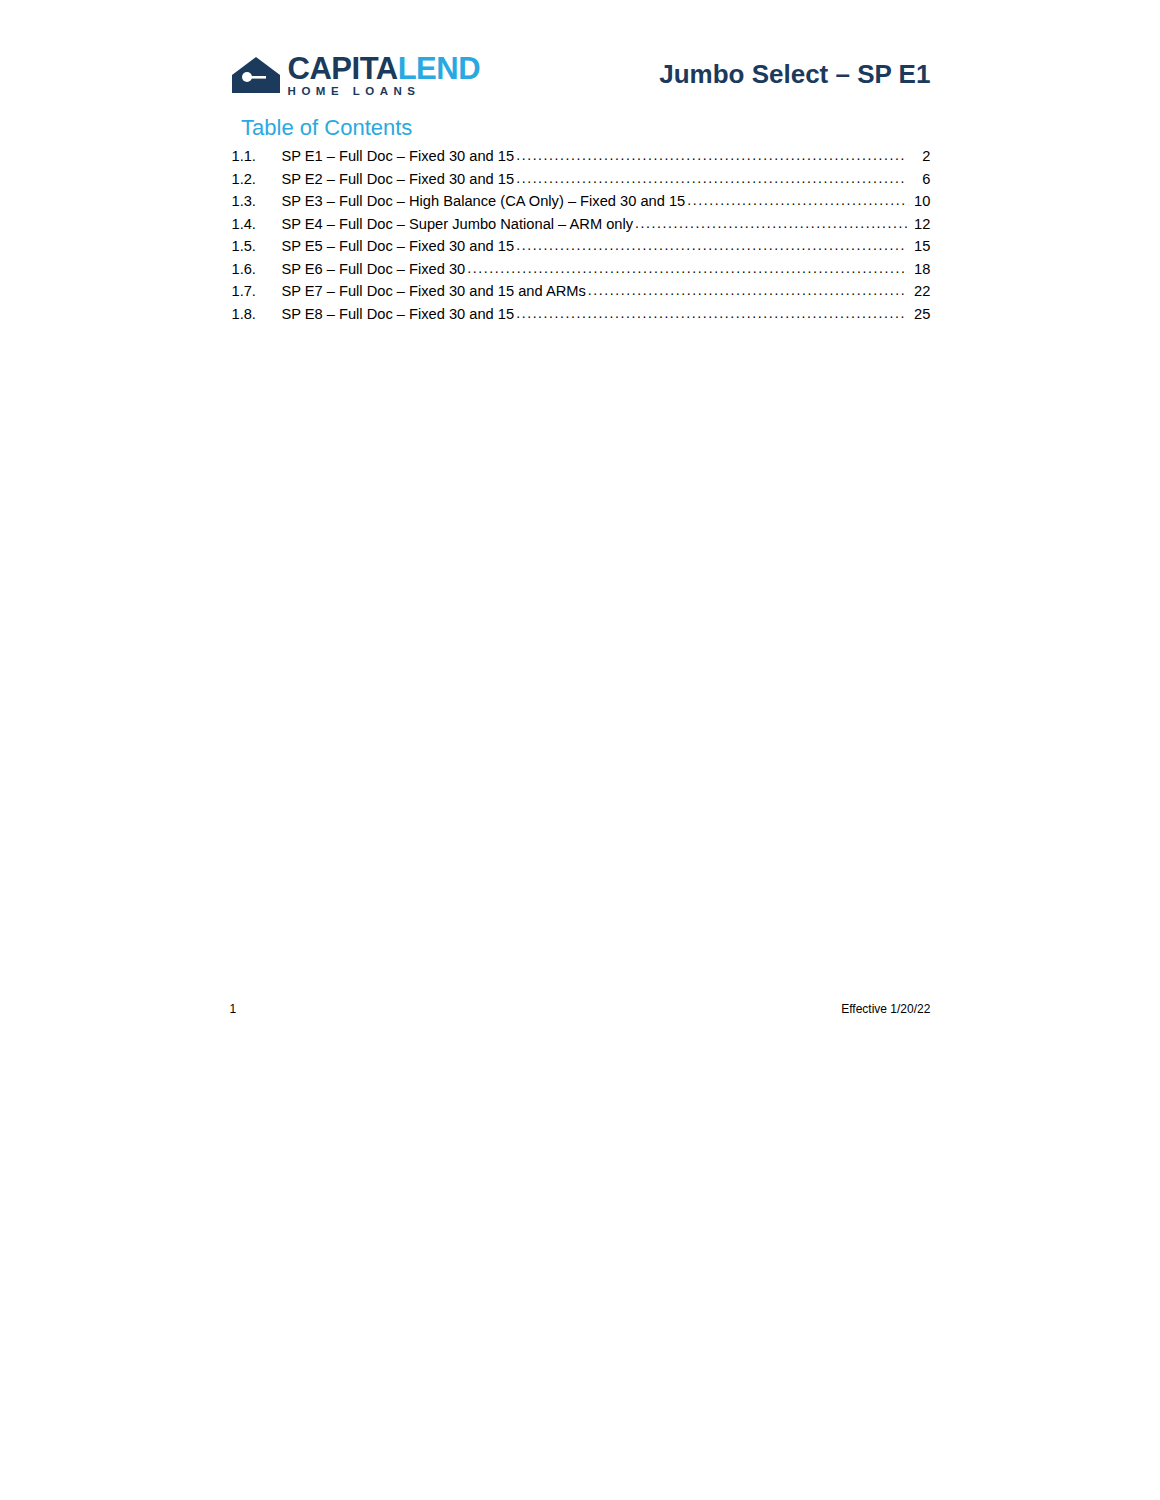CAPITA LEND
HOME LOANS
Jumbo Select – SP E1
Table of Contents
1.1. SP E1 – Full Doc – Fixed 30 and 15 ........................................................................................................................................... 2
1.2. SP E2 – Full Doc – Fixed 30 and 15 ........................................................................................................................................... 6
1.3. SP E3 – Full Doc – High Balance (CA Only) – Fixed 30 and 15 ........................................................................................... 10
1.4. SP E4 – Full Doc – Super Jumbo National – ARM only ..................................................................................... 12
1.5. SP E5 – Full Doc – Fixed 30 and 15 ......................................................................................................................... 15
1.6. SP E6 – Full Doc – Fixed 30 ................................................................................................................................. 18
1.7. SP E7 – Full Doc – Fixed 30 and 15 and ARMs ............................................................................................. 22
1.8. SP E8 – Full Doc – Fixed 30 and 15 ......................................................................................................................... 25
1
Effective 1/20/22